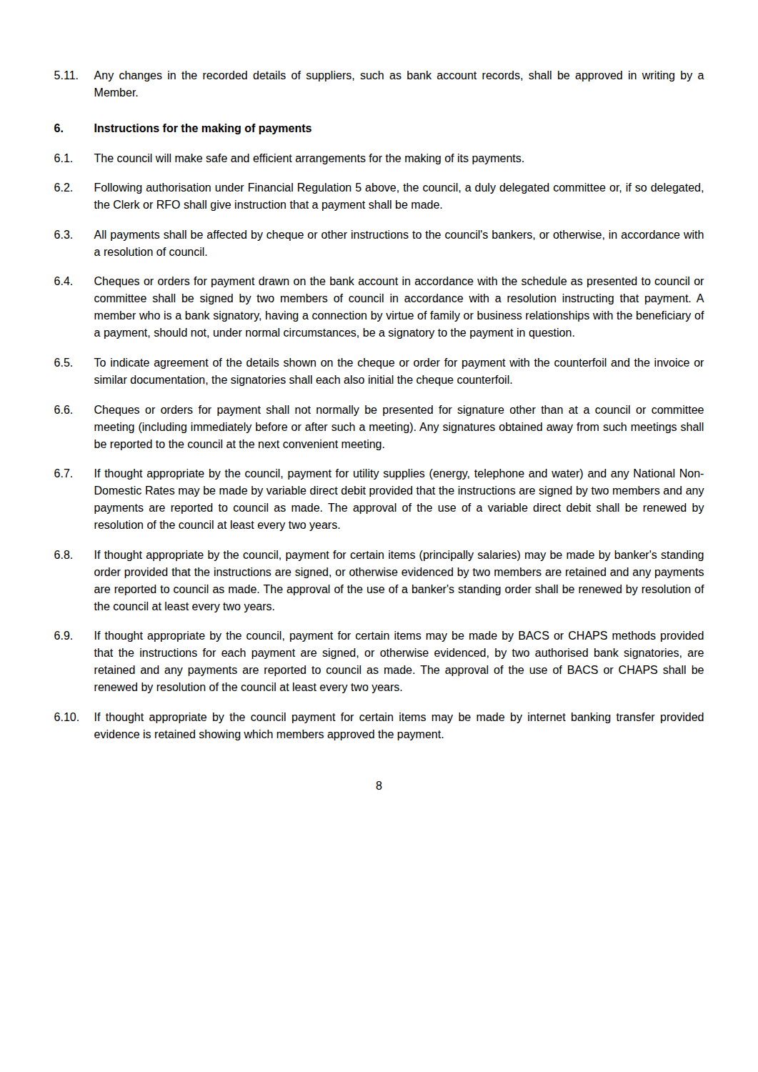5.11.
Any changes in the recorded details of suppliers, such as bank account records, shall be approved in writing by a Member.
6. Instructions for the making of payments
6.1.
The council will make safe and efficient arrangements for the making of its payments.
6.2.
Following authorisation under Financial Regulation 5 above, the council, a duly delegated committee or, if so delegated, the Clerk or RFO shall give instruction that a payment shall be made.
6.3.
All payments shall be affected by cheque or other instructions to the council's bankers, or otherwise, in accordance with a resolution of council.
6.4.
Cheques or orders for payment drawn on the bank account in accordance with the schedule as presented to council or committee shall be signed by two members of council in accordance with a resolution instructing that payment. A member who is a bank signatory, having a connection by virtue of family or business relationships with the beneficiary of a payment, should not, under normal circumstances, be a signatory to the payment in question.
6.5.
To indicate agreement of the details shown on the cheque or order for payment with the counterfoil and the invoice or similar documentation, the signatories shall each also initial the cheque counterfoil.
6.6.
Cheques or orders for payment shall not normally be presented for signature other than at a council or committee meeting (including immediately before or after such a meeting). Any signatures obtained away from such meetings shall be reported to the council at the next convenient meeting.
6.7.
If thought appropriate by the council, payment for utility supplies (energy, telephone and water) and any National Non-Domestic Rates may be made by variable direct debit provided that the instructions are signed by two members and any payments are reported to council as made. The approval of the use of a variable direct debit shall be renewed by resolution of the council at least every two years.
6.8.
If thought appropriate by the council, payment for certain items (principally salaries) may be made by banker's standing order provided that the instructions are signed, or otherwise evidenced by two members are retained and any payments are reported to council as made. The approval of the use of a banker's standing order shall be renewed by resolution of the council at least every two years.
6.9.
If thought appropriate by the council, payment for certain items may be made by BACS or CHAPS methods provided that the instructions for each payment are signed, or otherwise evidenced, by two authorised bank signatories, are retained and any payments are reported to council as made. The approval of the use of BACS or CHAPS shall be renewed by resolution of the council at least every two years.
6.10.
If thought appropriate by the council payment for certain items may be made by internet banking transfer provided evidence is retained showing which members approved the payment.
8